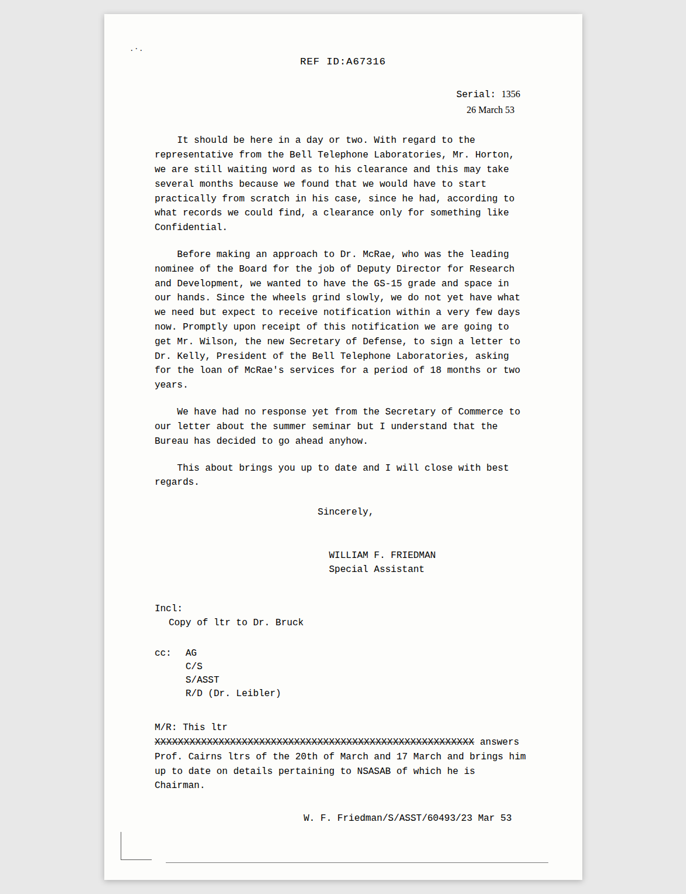.·.
REF ID:A67316
Serial: 1356 26 March 53
It should be here in a day or two. With regard to the representative from the Bell Telephone Laboratories, Mr. Horton, we are still waiting word as to his clearance and this may take several months because we found that we would have to start practically from scratch in his case, since he had, according to what records we could find, a clearance only for something like Confidential.
Before making an approach to Dr. McRae, who was the leading nominee of the Board for the job of Deputy Director for Research and Development, we wanted to have the GS-15 grade and space in our hands. Since the wheels grind slowly, we do not yet have what we need but expect to receive notification within a very few days now. Promptly upon receipt of this notification we are going to get Mr. Wilson, the new Secretary of Defense, to sign a letter to Dr. Kelly, President of the Bell Telephone Laboratories, asking for the loan of McRae's services for a period of 18 months or two years.
We have had no response yet from the Secretary of Commerce to our letter about the summer seminar but I understand that the Bureau has decided to go ahead anyhow.
This about brings you up to date and I will close with best regards.
Sincerely,
WILLIAM F. FRIEDMAN
Special Assistant
Incl: Copy of ltr to Dr. Bruck
cc: AG C/S S/ASST R/D (Dr. Leibler)
M/R: This ltr XXXXXXXXXXXXXXXXXXXXXXXXXXXXXXXXXXXXXXXXXXXXXXXXXXXXXXX answers Prof. Cairns ltrs of the 20th of March and 17 March and brings him up to date on details pertaining to NSASAB of which he is Chairman.
W. F. Friedman/S/ASST/60493/23 Mar 53